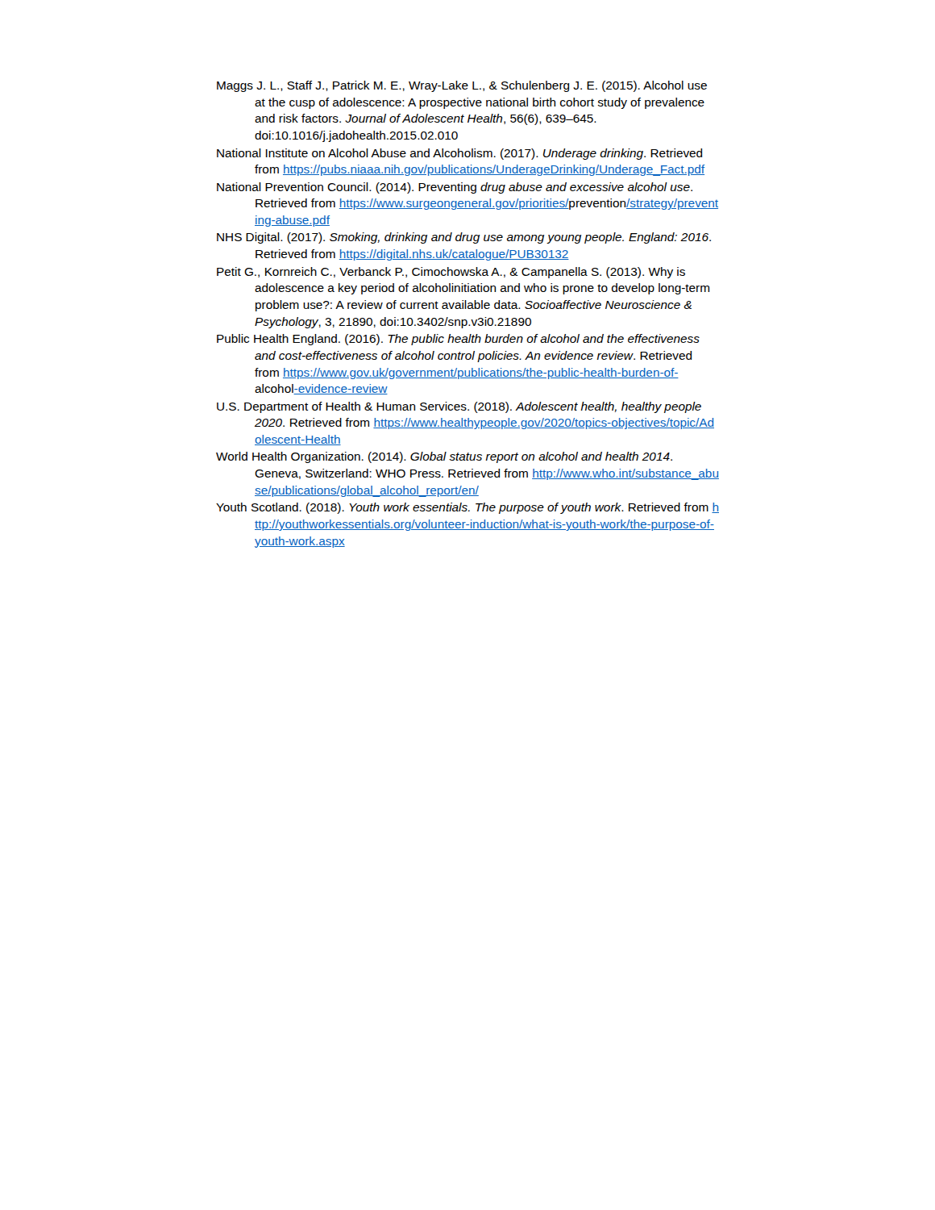Maggs J. L., Staff J., Patrick M. E., Wray-Lake L., & Schulenberg J. E. (2015). Alcohol use at the cusp of adolescence: A prospective national birth cohort study of prevalence and risk factors. Journal of Adolescent Health, 56(6), 639–645. doi:10.1016/j.jadohealth.2015.02.010
National Institute on Alcohol Abuse and Alcoholism. (2017). Underage drinking. Retrieved from https://pubs.niaaa.nih.gov/publications/UnderageDrinking/Underage_Fact.pdf
National Prevention Council. (2014). Preventing drug abuse and excessive alcohol use. Retrieved from https://www.surgeongeneral.gov/priorities/prevention/strategy/preventing-abuse.pdf
NHS Digital. (2017). Smoking, drinking and drug use among young people. England: 2016. Retrieved from https://digital.nhs.uk/catalogue/PUB30132
Petit G., Kornreich C., Verbanck P., Cimochowska A., & Campanella S. (2013). Why is adolescence a key period of alcoholinitiation and who is prone to develop long-term problem use?: A review of current available data. Socioaffective Neuroscience & Psychology, 3, 21890, doi:10.3402/snp.v3i0.21890
Public Health England. (2016). The public health burden of alcohol and the effectiveness and cost-effectiveness of alcohol control policies. An evidence review. Retrieved from https://www.gov.uk/government/publications/the-public-health-burden-of-alcohol-evidence-review
U.S. Department of Health & Human Services. (2018). Adolescent health, healthy people 2020. Retrieved from https://www.healthypeople.gov/2020/topics-objectives/topic/Adolescent-Health
World Health Organization. (2014). Global status report on alcohol and health 2014. Geneva, Switzerland: WHO Press. Retrieved from http://www.who.int/substance_abuse/publications/global_alcohol_report/en/
Youth Scotland. (2018). Youth work essentials. The purpose of youth work. Retrieved from http://youthworkessentials.org/volunteer-induction/what-is-youth-work/the-purpose-of-youth-work.aspx